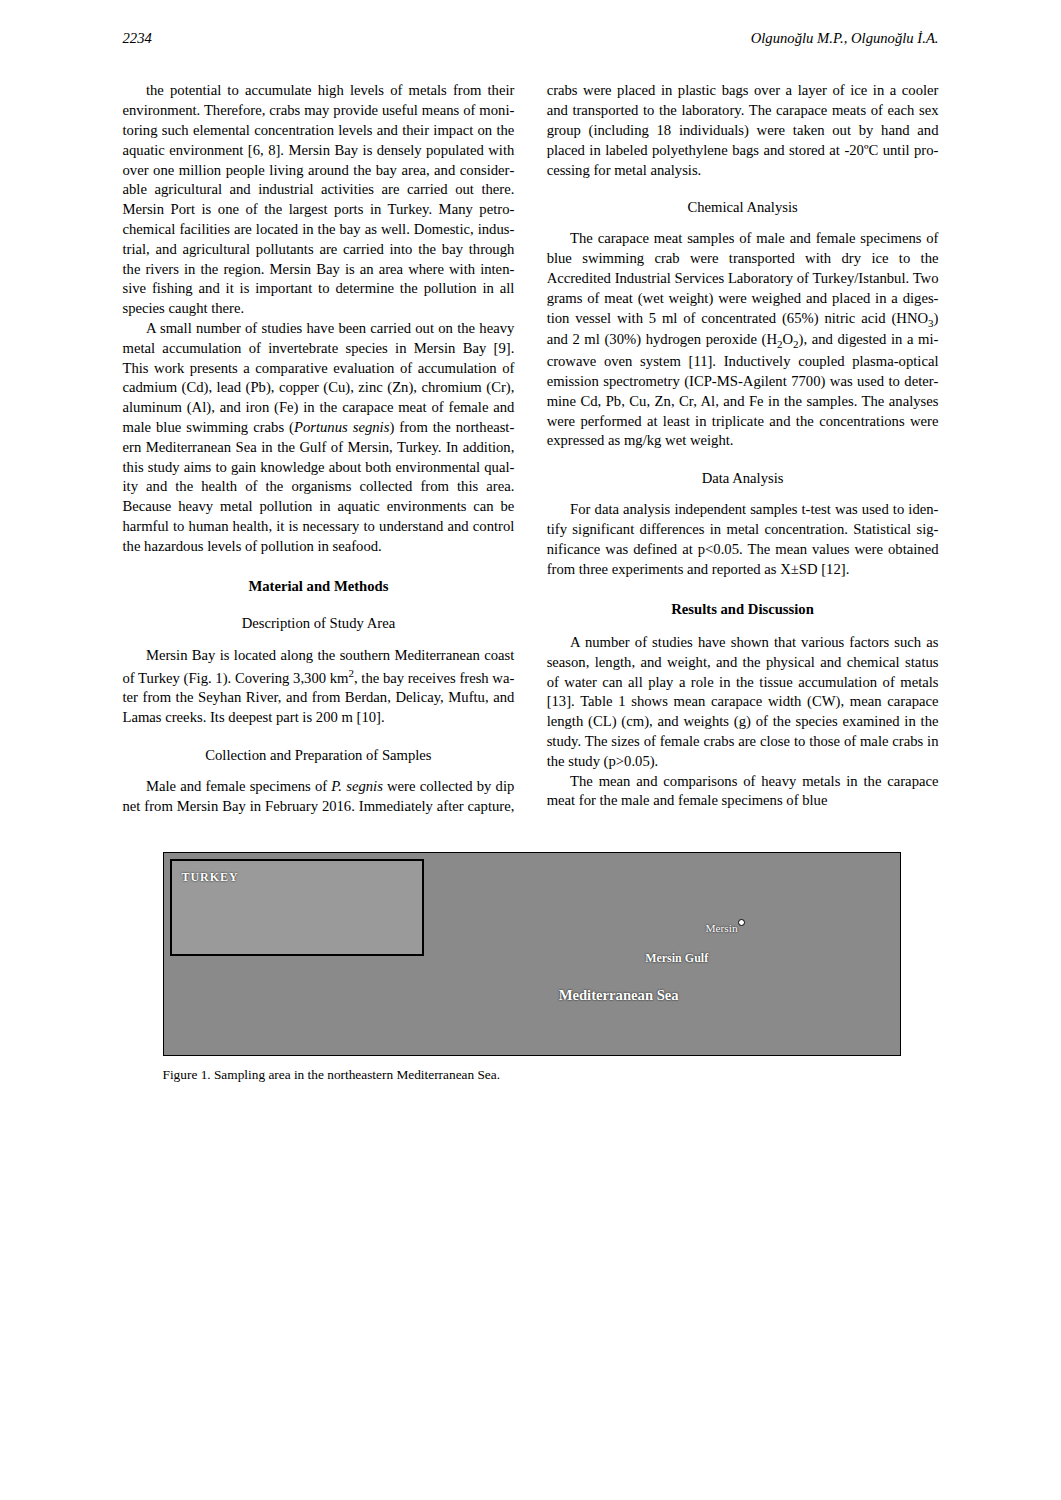2234 Olgunoğlu M.P., Olgunoğlu İ.A.
the potential to accumulate high levels of metals from their environment. Therefore, crabs may provide useful means of monitoring such elemental concentration levels and their impact on the aquatic environment [6, 8]. Mersin Bay is densely populated with over one million people living around the bay area, and considerable agricultural and industrial activities are carried out there. Mersin Port is one of the largest ports in Turkey. Many petrochemical facilities are located in the bay as well. Domestic, industrial, and agricultural pollutants are carried into the bay through the rivers in the region. Mersin Bay is an area where with intensive fishing and it is important to determine the pollution in all species caught there.
A small number of studies have been carried out on the heavy metal accumulation of invertebrate species in Mersin Bay [9]. This work presents a comparative evaluation of accumulation of cadmium (Cd), lead (Pb), copper (Cu), zinc (Zn), chromium (Cr), aluminum (Al), and iron (Fe) in the carapace meat of female and male blue swimming crabs (Portunus segnis) from the northeastern Mediterranean Sea in the Gulf of Mersin, Turkey. In addition, this study aims to gain knowledge about both environmental quality and the health of the organisms collected from this area. Because heavy metal pollution in aquatic environments can be harmful to human health, it is necessary to understand and control the hazardous levels of pollution in seafood.
Material and Methods
Description of Study Area
Mersin Bay is located along the southern Mediterranean coast of Turkey (Fig. 1). Covering 3,300 km2, the bay receives fresh water from the Seyhan River, and from Berdan, Delicay, Muftu, and Lamas creeks. Its deepest part is 200 m [10].
Collection and Preparation of Samples
Male and female specimens of P. segnis were collected by dip net from Mersin Bay in February 2016. Immediately after capture, crabs were placed in plastic bags over a layer of ice in a cooler and transported to the laboratory. The carapace meats of each sex group (including 18 individuals) were taken out by hand and placed in labeled polyethylene bags and stored at -20ºC until processing for metal analysis.
Chemical Analysis
The carapace meat samples of male and female specimens of blue swimming crab were transported with dry ice to the Accredited Industrial Services Laboratory of Turkey/Istanbul. Two grams of meat (wet weight) were weighed and placed in a digestion vessel with 5 ml of concentrated (65%) nitric acid (HNO3) and 2 ml (30%) hydrogen peroxide (H2O2), and digested in a microwave oven system [11]. Inductively coupled plasma-optical emission spectrometry (ICP-MS-Agilent 7700) was used to determine Cd, Pb, Cu, Zn, Cr, Al, and Fe in the samples. The analyses were performed at least in triplicate and the concentrations were expressed as mg/kg wet weight.
Data Analysis
For data analysis independent samples t-test was used to identify significant differences in metal concentration. Statistical significance was defined at p<0.05. The mean values were obtained from three experiments and reported as X±SD [12].
Results and Discussion
A number of studies have shown that various factors such as season, length, and weight, and the physical and chemical status of water can all play a role in the tissue accumulation of metals [13]. Table 1 shows mean carapace width (CW), mean carapace length (CL) (cm), and weights (g) of the species examined in the study. The sizes of female crabs are close to those of male crabs in the study (p>0.05).
The mean and comparisons of heavy metals in the carapace meat for the male and female specimens of blue
TURKEY
Mersin Mersin Gulf Mediterranean Sea
Figure 1. Sampling area in the northeastern Mediterranean Sea.